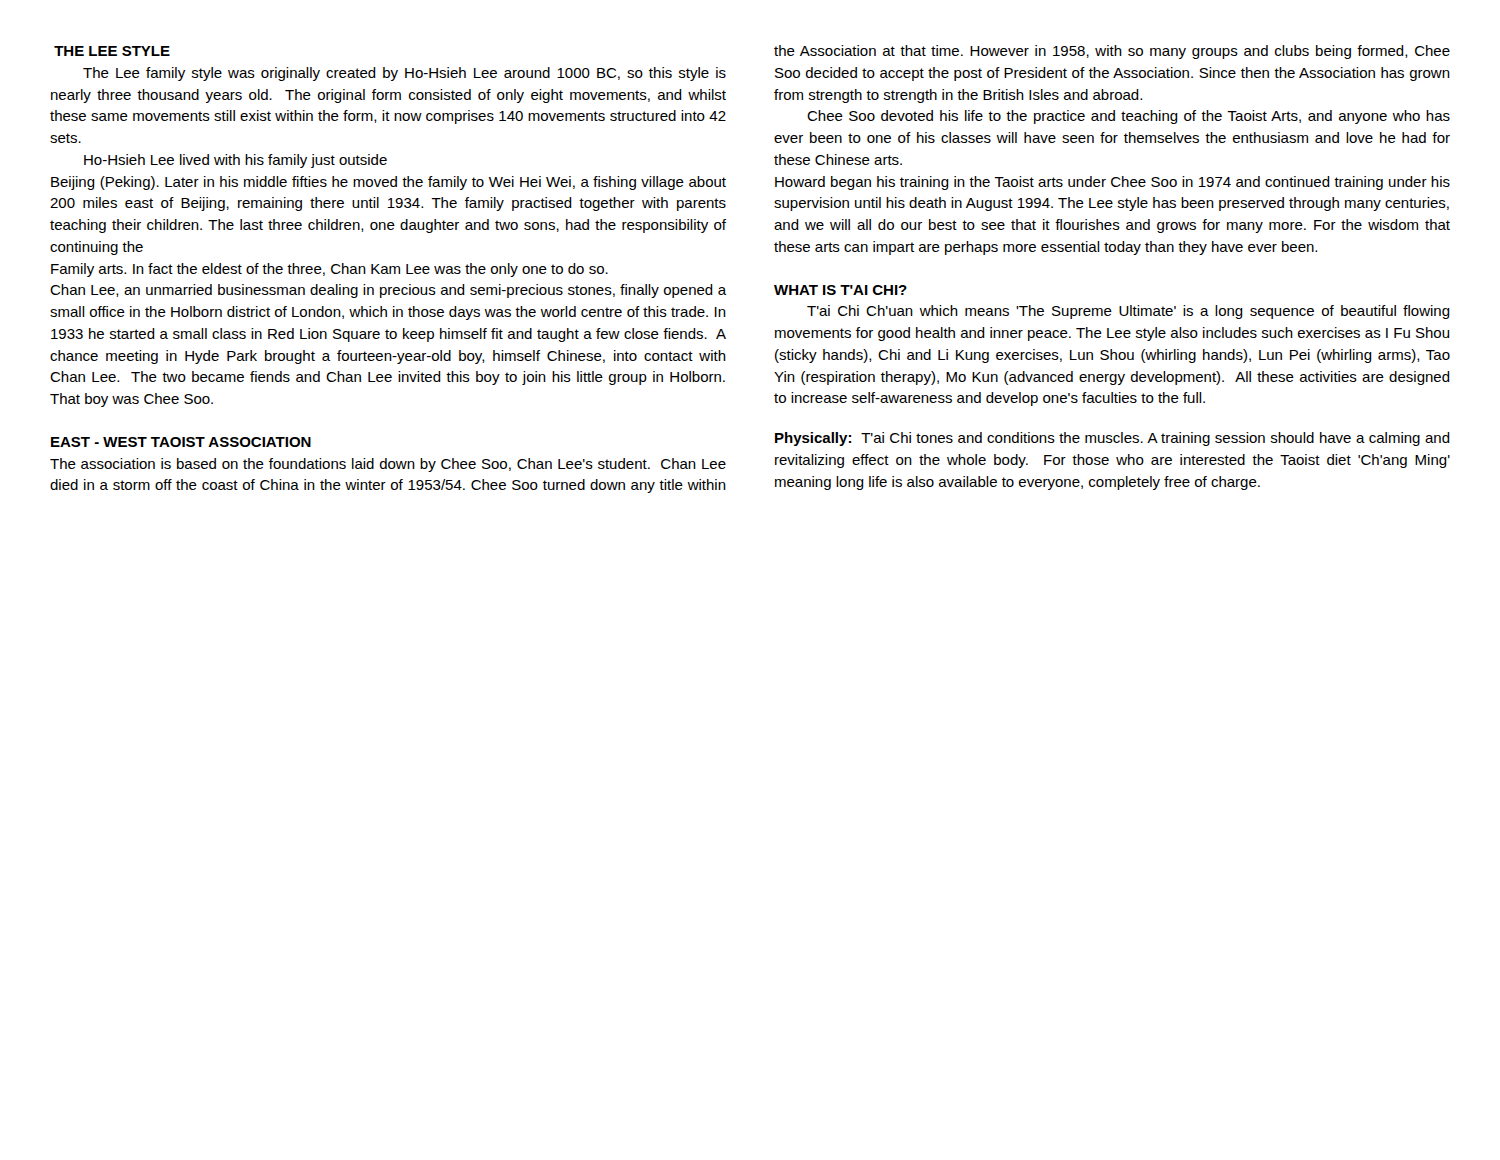The Lee Style
The Lee family style was originally created by Ho-Hsieh Lee around 1000 BC, so this style is nearly three thousand years old. The original form consisted of only eight movements, and whilst these same movements still exist within the form, it now comprises 140 movements structured into 42 sets.
Ho-Hsieh Lee lived with his family just outside
Beijing (Peking). Later in his middle fifties he moved the family to Wei Hei Wei, a fishing village about 200 miles east of Beijing, remaining there until 1934. The family practised together with parents teaching their children. The last three children, one daughter and two sons, had the responsibility of continuing the
Family arts. In fact the eldest of the three, Chan Kam Lee was the only one to do so.
Chan Lee, an unmarried businessman dealing in precious and semi-precious stones, finally opened a small office in the Holborn district of London, which in those days was the world centre of this trade. In 1933 he started a small class in Red Lion Square to keep himself fit and taught a few close fiends. A chance meeting in Hyde Park brought a fourteen-year-old boy, himself Chinese, into contact with Chan Lee. The two became fiends and Chan Lee invited this boy to join his little group in Holborn. That boy was Chee Soo.
East - West Taoist Association
The association is based on the foundations laid down by Chee Soo, Chan Lee's student. Chan Lee died in a storm off the coast of China in the winter of 1953/54. Chee Soo turned down any title within the Association at that time. However in 1958, with so many groups and clubs being formed, Chee Soo decided to accept the post of President of the Association. Since then the Association has grown from strength to strength in the British Isles and abroad.
Chee Soo devoted his life to the practice and teaching of the Taoist Arts, and anyone who has ever been to one of his classes will have seen for themselves the enthusiasm and love he had for these Chinese arts.
Howard began his training in the Taoist arts under Chee Soo in 1974 and continued training under his supervision until his death in August 1994. The Lee style has been preserved through many centuries, and we will all do our best to see that it flourishes and grows for many more. For the wisdom that these arts can impart are perhaps more essential today than they have ever been.
What is T'ai Chi?
T'ai Chi Ch'uan which means 'The Supreme Ultimate' is a long sequence of beautiful flowing movements for good health and inner peace. The Lee style also includes such exercises as I Fu Shou (sticky hands), Chi and Li Kung exercises, Lun Shou (whirling hands), Lun Pei (whirling arms), Tao Yin (respiration therapy), Mo Kun (advanced energy development). All these activities are designed to increase self-awareness and develop one's faculties to the full.
Physically: T'ai Chi tones and conditions the muscles. A training session should have a calming and revitalizing effect on the whole body. For those who are interested the Taoist diet 'Ch'ang Ming' meaning long life is also available to everyone, completely free of charge.